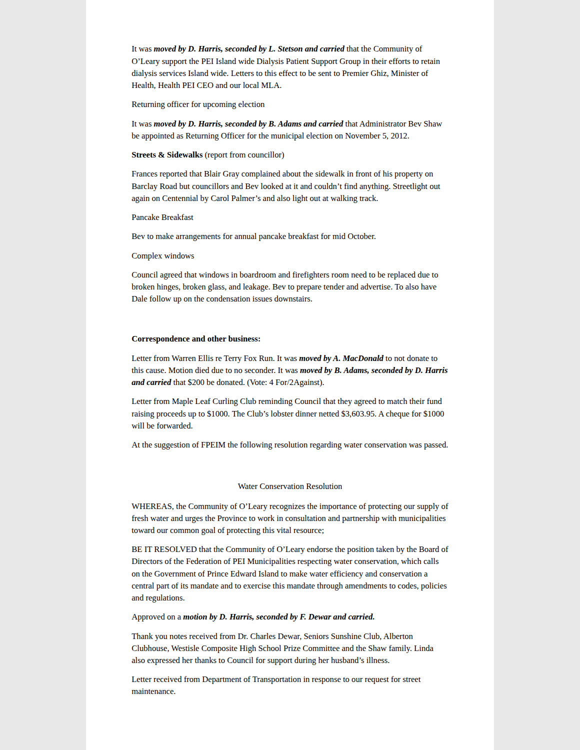It was moved by D. Harris, seconded by L. Stetson and carried that the Community of O’Leary support the PEI Island wide Dialysis Patient Support Group in their efforts to retain dialysis services Island wide. Letters to this effect to be sent to Premier Ghiz, Minister of Health, Health PEI CEO and our local MLA.
Returning officer for upcoming election
It was moved by D. Harris, seconded by B. Adams and carried that Administrator Bev Shaw be appointed as Returning Officer for the municipal election on November 5, 2012.
Streets & Sidewalks (report from councillor)
Frances reported that Blair Gray complained about the sidewalk in front of his property on Barclay Road but councillors and Bev looked at it and couldn’t find anything. Streetlight out again on Centennial by Carol Palmer’s and also light out at walking track.
Pancake Breakfast
Bev to make arrangements for annual pancake breakfast for mid October.
Complex windows
Council agreed that windows in boardroom and firefighters room need to be replaced due to broken hinges, broken glass, and leakage. Bev to prepare tender and advertise. To also have Dale follow up on the condensation issues downstairs.
Correspondence and other business:
Letter from Warren Ellis re Terry Fox Run. It was moved by A. MacDonald to not donate to this cause. Motion died due to no seconder. It was moved by B. Adams, seconded by D. Harris and carried that $200 be donated. (Vote: 4 For/2Against).
Letter from Maple Leaf Curling Club reminding Council that they agreed to match their fund raising proceeds up to $1000. The Club’s lobster dinner netted $3,603.95. A cheque for $1000 will be forwarded.
At the suggestion of FPEIM the following resolution regarding water conservation was passed.
Water Conservation Resolution
WHEREAS, the Community of O’Leary recognizes the importance of protecting our supply of fresh water and urges the Province to work in consultation and partnership with municipalities toward our common goal of protecting this vital resource;
BE IT RESOLVED that the Community of O’Leary endorse the position taken by the Board of Directors of the Federation of PEI Municipalities respecting water conservation, which calls on the Government of Prince Edward Island to make water efficiency and conservation a central part of its mandate and to exercise this mandate through amendments to codes, policies and regulations.
Approved on a motion by D. Harris, seconded by F. Dewar and carried.
Thank you notes received from Dr. Charles Dewar, Seniors Sunshine Club, Alberton Clubhouse, Westisle Composite High School Prize Committee and the Shaw family. Linda also expressed her thanks to Council for support during her husband’s illness.
Letter received from Department of Transportation in response to our request for street maintenance.